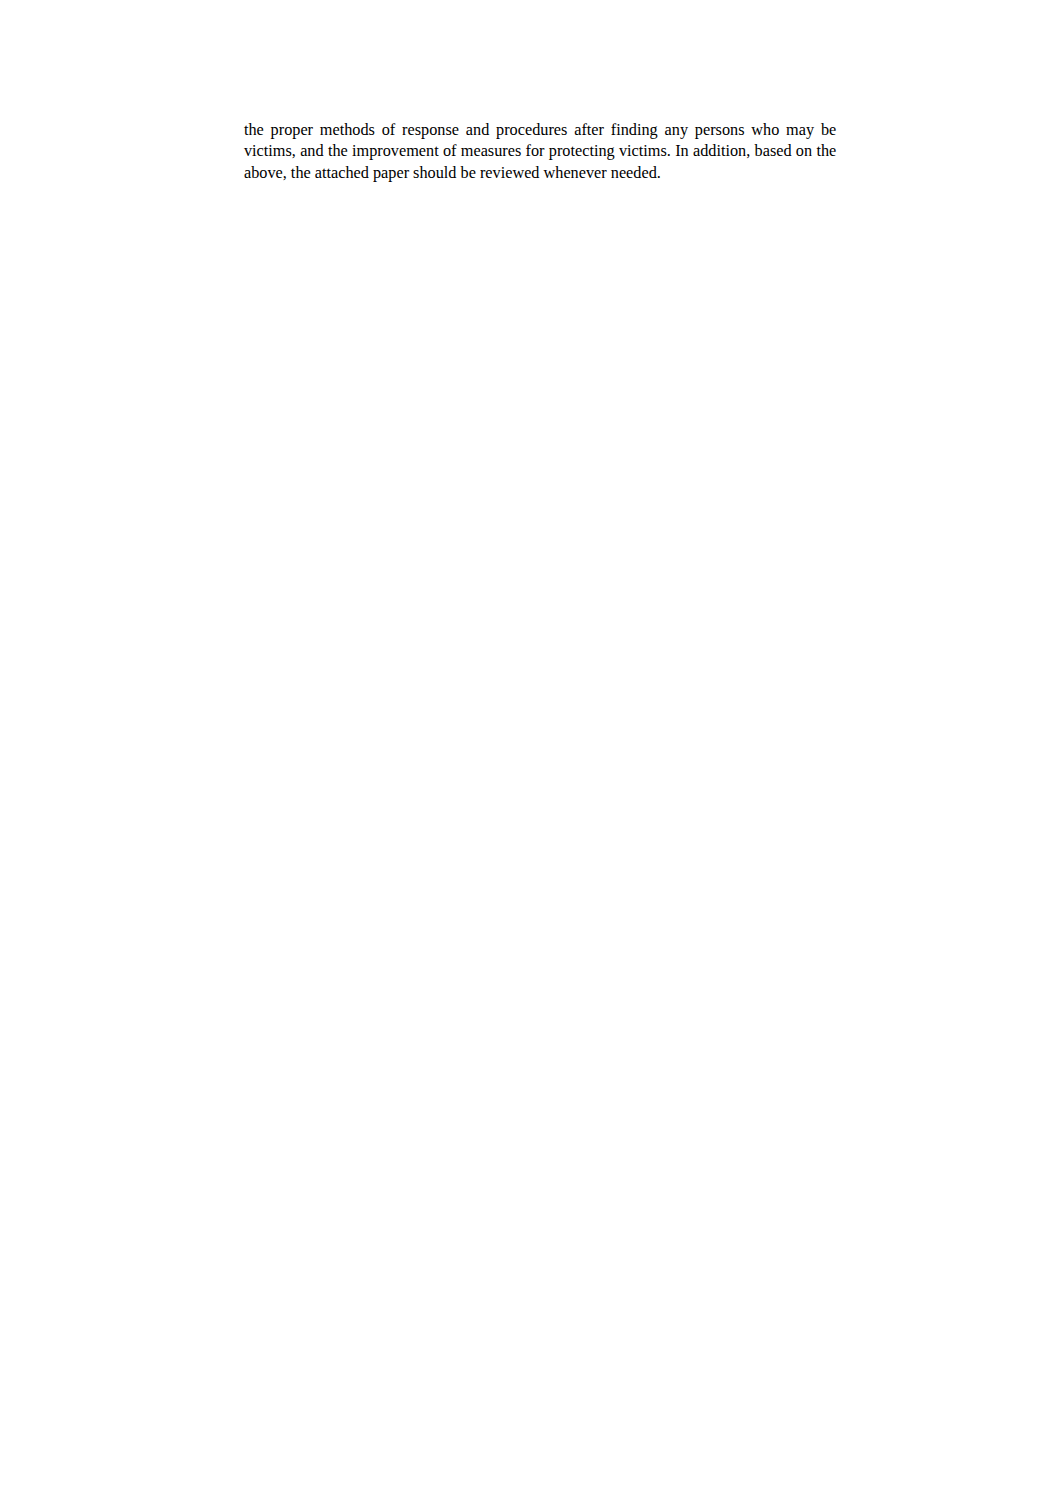the proper methods of response and procedures after finding any persons who may be victims, and the improvement of measures for protecting victims. In addition, based on the above, the attached paper should be reviewed whenever needed.